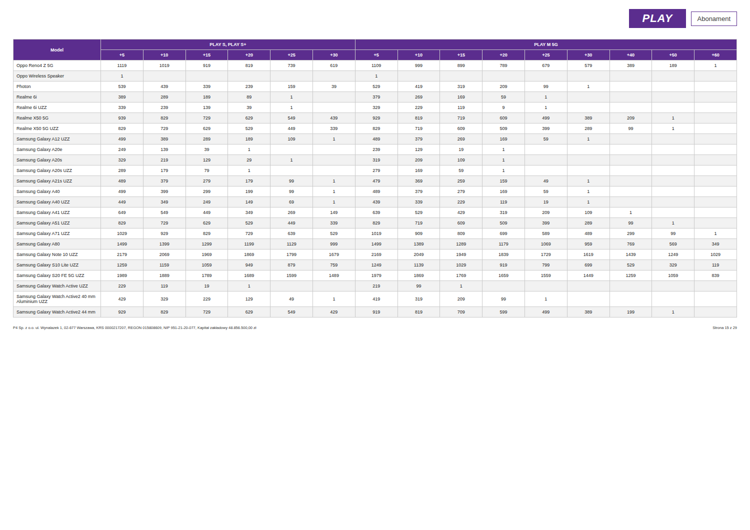PLAY
Abonament
| Model | PLAY S, PLAY S+ | PLAY M 5G |
| --- | --- | --- |
| +5 | +10 | +15 | +20 | +25 | +30 | +5 | +10 | +15 | +20 | +25 | +30 | +40 | +50 | +60 |
| Oppo Reno4 Z 5G | 1119 | 1019 | 919 | 819 | 739 | 619 | 1109 | 999 | 899 | 789 | 679 | 579 | 389 | 189 | 1 |
| Oppo Wireless Speaker | 1 | | | | | | 1 | | | | | | | | |
| Photon | 539 | 439 | 339 | 239 | 159 | 39 | 529 | 419 | 319 | 209 | 99 | 1 | | | |
| Realme 6i | 389 | 289 | 189 | 89 | 1 | | 379 | 269 | 169 | 59 | 1 | | | | |
| Realme 6i UZZ | 339 | 239 | 139 | 39 | 1 | | 329 | 229 | 119 | 9 | 1 | | | | |
| Realme X50 5G | 939 | 829 | 729 | 629 | 549 | 439 | 929 | 819 | 719 | 609 | 499 | 389 | 209 | 1 | |
| Realme X50 5G UZZ | 829 | 729 | 629 | 529 | 449 | 339 | 829 | 719 | 609 | 509 | 399 | 289 | 99 | 1 | |
| Samsung Galaxy A12 UZZ | 499 | 389 | 289 | 189 | 109 | 1 | 489 | 379 | 269 | 169 | 59 | 1 | | | |
| Samsung Galaxy A20e | 249 | 139 | 39 | 1 | | | 239 | 129 | 19 | 1 | | | | | |
| Samsung Galaxy A20s | 329 | 219 | 129 | 29 | 1 | | 319 | 209 | 109 | 1 | | | | | |
| Samsung Galaxy A20s UZZ | 289 | 179 | 79 | 1 | | | 279 | 169 | 59 | 1 | | | | | |
| Samsung Galaxy A21s UZZ | 489 | 379 | 279 | 179 | 99 | 1 | 479 | 369 | 259 | 159 | 49 | 1 | | | |
| Samsung Galaxy A40 | 499 | 399 | 299 | 199 | 99 | 1 | 489 | 379 | 279 | 169 | 59 | 1 | | | |
| Samsung Galaxy A40 UZZ | 449 | 349 | 249 | 149 | 69 | 1 | 439 | 339 | 229 | 119 | 19 | 1 | | | |
| Samsung Galaxy A41 UZZ | 649 | 549 | 449 | 349 | 269 | 149 | 639 | 529 | 429 | 319 | 209 | 109 | 1 | | |
| Samsung Galaxy A51 UZZ | 829 | 729 | 629 | 529 | 449 | 339 | 829 | 719 | 609 | 509 | 399 | 289 | 99 | 1 | |
| Samsung Galaxy A71 UZZ | 1029 | 929 | 829 | 729 | 639 | 529 | 1019 | 909 | 809 | 699 | 589 | 489 | 299 | 99 | 1 |
| Samsung Galaxy A80 | 1499 | 1399 | 1299 | 1199 | 1129 | 999 | 1499 | 1389 | 1289 | 1179 | 1069 | 959 | 769 | 569 | 349 |
| Samsung Galaxy Note 10 UZZ | 2179 | 2069 | 1969 | 1869 | 1799 | 1679 | 2169 | 2049 | 1949 | 1839 | 1729 | 1619 | 1439 | 1249 | 1029 |
| Samsung Galaxy S10 Lite UZZ | 1259 | 1159 | 1059 | 949 | 879 | 759 | 1249 | 1139 | 1029 | 919 | 799 | 699 | 529 | 329 | 119 |
| Samsung Galaxy S20 FE 5G UZZ | 1989 | 1889 | 1789 | 1689 | 1599 | 1489 | 1979 | 1869 | 1769 | 1659 | 1559 | 1449 | 1259 | 1059 | 839 |
| Samsung Galaxy Watch Active UZZ | 229 | 119 | 19 | 1 | | | 219 | 99 | 1 | | | | | | |
| Samsung Galaxy Watch Active2 40 mm Aluminium UZZ | 429 | 329 | 229 | 129 | 49 | 1 | 419 | 319 | 209 | 99 | 1 | | | | |
| Samsung Galaxy Watch Active2 44 mm | 929 | 829 | 729 | 629 | 549 | 429 | 919 | 819 | 709 | 599 | 499 | 389 | 199 | 1 | |
P4 Sp. z o.o. ul. Wynalazek 1, 02-677 Warszawa, KRS 0000217207, REGON 015808609, NIP 951-21-20-077, Kapitał zakładowy 48.856.500,00 zł
Strona 15 z 29